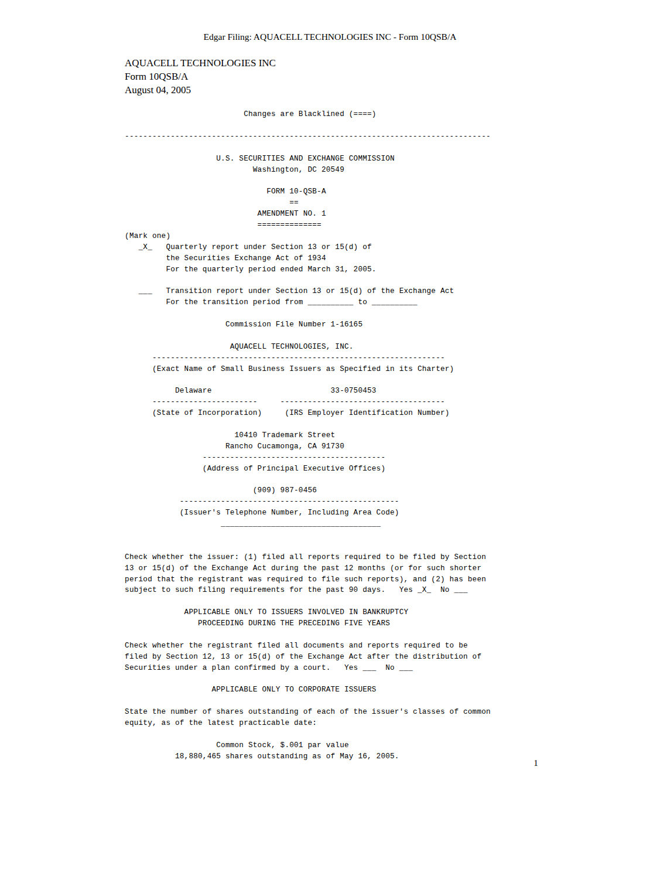Edgar Filing: AQUACELL TECHNOLOGIES INC - Form 10QSB/A
AQUACELL TECHNOLOGIES INC
Form 10QSB/A
August 04, 2005
                          Changes are Blacklined (====)

--------------------------------------------------------------------------------

                    U.S. SECURITIES AND EXCHANGE COMMISSION
                            Washington, DC 20549

                               FORM 10-QSB-A
                                    ==
                             AMENDMENT NO. 1
                             ==============
(Mark one)
   _X_   Quarterly report under Section 13 or 15(d) of
         the Securities Exchange Act of 1934
         For the quarterly period ended March 31, 2005.

   ___   Transition report under Section 13 or 15(d) of the Exchange Act
         For the transition period from __________ to __________

                      Commission File Number 1-16165

                       AQUACELL TECHNOLOGIES, INC.
      ----------------------------------------------------------------
      (Exact Name of Small Business Issuers as Specified in its Charter)

           Delaware                          33-0750453
      -----------------------     ------------------------------------
      (State of Incorporation)     (IRS Employer Identification Number)

                        10410 Trademark Street
                      Rancho Cucamonga, CA 91730
                 ----------------------------------------
                 (Address of Principal Executive Offices)

                            (909) 987-0456
            ------------------------------------------------
            (Issuer's Telephone Number, Including Area Code)
                     ___________________________________


Check whether the issuer: (1) filed all reports required to be filed by Section
13 or 15(d) of the Exchange Act during the past 12 months (or for such shorter
period that the registrant was required to file such reports), and (2) has been
subject to such filing requirements for the past 90 days.   Yes _X_  No ___

             APPLICABLE ONLY TO ISSUERS INVOLVED IN BANKRUPTCY
                PROCEEDING DURING THE PRECEDING FIVE YEARS

Check whether the registrant filed all documents and reports required to be
filed by Section 12, 13 or 15(d) of the Exchange Act after the distribution of
Securities under a plan confirmed by a court.   Yes ___  No ___

                   APPLICABLE ONLY TO CORPORATE ISSUERS

State the number of shares outstanding of each of the issuer's classes of common
equity, as of the latest practicable date:

                    Common Stock, $.001 par value
           18,880,465 shares outstanding as of May 16, 2005.
1